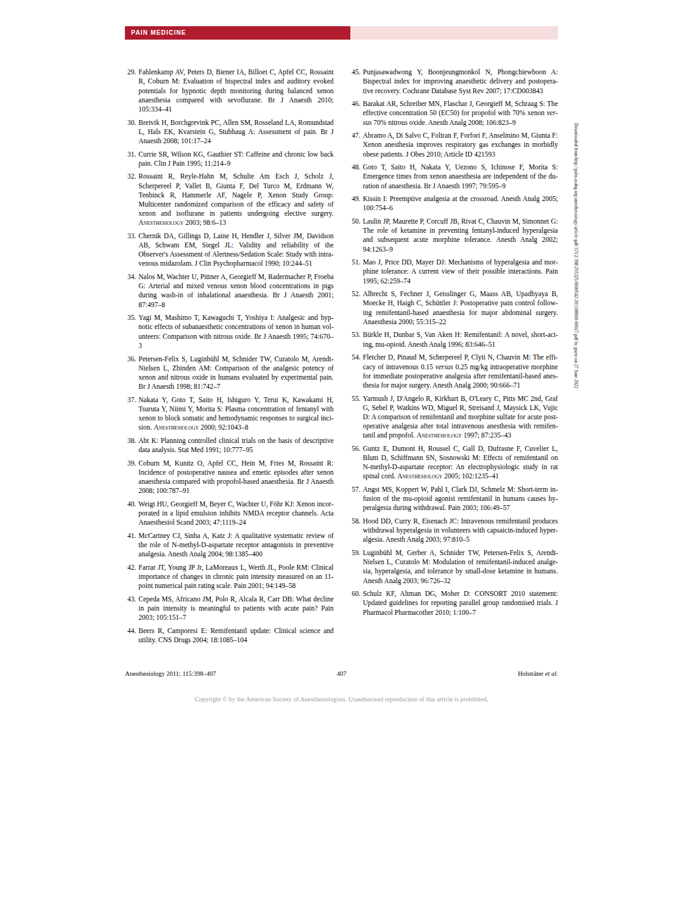PAIN MEDICINE
29. Fahlenkamp AV, Peters D, Biener IA, Billoet C, Apfel CC, Rossaint R, Coburn M: Evaluation of bispectral index and auditory evoked potentials for hypnotic depth monitoring during balanced xenon anaesthesia compared with sevoflurane. Br J Anaesth 2010; 105:334–41
30. Breivik H, Borchgrevink PC, Allen SM, Rosseland LA, Romundstad L, Hals EK, Kvarstein G, Stubhaug A: Assessment of pain. Br J Anaesth 2008; 101:17–24
31. Currie SR, Wilson KG, Gauthier ST: Caffeine and chronic low back pain. Clin J Pain 1995; 11:214–9
32. Rossaint R, Reyle-Hahn M, Schulte Am Esch J, Scholz J, Scherpereel P, Vallet B, Giunta F, Del Turco M, Erdmann W, Tenbinck R, Hammerle AF, Nagele P, Xenon Study Group: Multicenter randomized comparison of the efficacy and safety of xenon and isoflurane in patients undergoing elective surgery. Anesthesiology 2003; 98:6–13
33. Chernik DA, Gillings D, Laine H, Hendler J, Silver JM, Davidson AB, Schwam EM, Siegel JL: Validity and reliability of the Observer's Assessment of Alertness/Sedation Scale: Study with intravenous midazolam. J Clin Psychopharmacol 1990; 10:244–51
34. Nalos M, Wachter U, Pittner A, Georgieff M, Radermacher P, Froeba G: Arterial and mixed venous xenon blood concentrations in pigs during wash-in of inhalational anaesthesia. Br J Anaesth 2001; 87:497–8
35. Yagi M, Mashimo T, Kawaguchi T, Yoshiya I: Analgesic and hypnotic effects of subanaesthetic concentrations of xenon in human volunteers: Comparison with nitrous oxide. Br J Anaesth 1995; 74:670–3
36. Petersen-Felix S, Luginbühl M, Schnider TW, Curatolo M, Arendt-Nielsen L, Zbinden AM: Comparison of the analgesic potency of xenon and nitrous oxide in humans evaluated by experimental pain. Br J Anaesth 1998; 81:742–7
37. Nakata Y, Goto T, Saito H, Ishiguro Y, Terui K, Kawakami H, Tsuruta Y, Niimi Y, Morita S: Plasma concentration of fentanyl with xenon to block somatic and hemodynamic responses to surgical incision. Anesthesiology 2000; 92:1043–8
38. Abt K: Planning controlled clinical trials on the basis of descriptive data analysis. Stat Med 1991; 10:777–95
39. Coburn M, Kunitz O, Apfel CC, Hein M, Fries M, Rossaint R: Incidence of postoperative nausea and emetic episodes after xenon anaesthesia compared with propofol-based anaesthesia. Br J Anaesth 2008; 100:787–91
40. Weigt HU, Georgieff M, Beyer C, Wachter U, Föhr KJ: Xenon incorporated in a lipid emulsion inhibits NMDA receptor channels. Acta Anaesthesiol Scand 2003; 47:1119–24
41. McCartney CJ, Sinha A, Katz J: A qualitative systematic review of the role of N-methyl-D-aspartate receptor antagonists in preventive analgesia. Anesth Analg 2004; 98:1385–400
42. Farrar JT, Young JP Jr, LaMoreaux L, Werth JL, Poole RM: Clinical importance of changes in chronic pain intensity measured on an 11-point numerical pain rating scale. Pain 2001; 94:149–58
43. Cepeda MS, Africano JM, Polo R, Alcala R, Carr DB: What decline in pain intensity is meaningful to patients with acute pain? Pain 2003; 105:151–7
44. Beers R, Camporesi E: Remifentanil update: Clinical science and utility. CNS Drugs 2004; 18:1085–104
45. Punjasawadwong Y, Boonjeungmonkol N, Phongchiewboon A: Bispectral index for improving anaesthetic delivery and postoperative recovery. Cochrane Database Syst Rev 2007; 17:CD003843
46. Barakat AR, Schreiber MN, Flaschar J, Georgieff M, Schraag S: The effective concentration 50 (EC50) for propofol with 70% xenon versus 70% nitrous oxide. Anesth Analg 2008; 106:823–9
47. Abramo A, Di Salvo C, Foltran F, Forfori F, Anselmino M, Giunta F: Xenon anesthesia improves respiratory gas exchanges in morbidly obese patients. J Obes 2010; Article ID 421593
48. Goto T, Saito H, Nakata Y, Uezono S, Ichinose F, Morita S: Emergence times from xenon anaesthesia are independent of the duration of anaesthesia. Br J Anaesth 1997; 79:595–9
49. Kissin I: Preemptive analgesia at the crossroad. Anesth Analg 2005; 100:754–6
50. Laulin JP, Maurette P, Corcuff JB, Rivat C, Chauvin M, Simonnet G: The role of ketamine in preventing fentanyl-induced hyperalgesia and subsequent acute morphine tolerance. Anesth Analg 2002; 94:1263–9
51. Mao J, Price DD, Mayer DJ: Mechanisms of hyperalgesia and morphine tolerance: A current view of their possible interactions. Pain 1995; 62:259–74
52. Albrecht S, Fechner J, Geisslinger G, Maass AB, Upadhyaya B, Moecke H, Haigh C, Schüttler J: Postoperative pain control following remifentanil-based anaesthesia for major abdominal surgery. Anaesthesia 2000; 55:315–22
53. Bürkle H, Dunbar S, Van Aken H: Remifentanil: A novel, short-acting, mu-opioid. Anesth Analg 1996; 83:646–51
54. Fletcher D, Pinaud M, Scherpereel P, Clyti N, Chauvin M: The efficacy of intravenous 0.15 versus 0.25 mg/kg intraoperative morphine for immediate postoperative analgesia after remifentanil-based anesthesia for major surgery. Anesth Analg 2000; 90:666–71
55. Yarmush J, D'Angelo R, Kirkhart B, O'Leary C, Pitts MC 2nd, Graf G, Sebel P, Watkins WD, Miguel R, Streisand J, Maysick LK, Vujic D: A comparison of remifentanil and morphine sulfate for acute postoperative analgesia after total intravenous anesthesia with remifentanil and propofol. Anesthesiology 1997; 87:235–43
56. Guntz E, Dumont H, Roussel C, Gall D, Dufrasne F, Cuvelier L, Blum D, Schiffmann SN, Sosnowski M: Effects of remifentanil on N-methyl-D-aspartate receptor: An electrophysiologic study in rat spinal cord. Anesthesiology 2005; 102:1235–41
57. Angst MS, Koppert W, Pahl I, Clark DJ, Schmelz M: Short-term infusion of the mu-opioid agonist remifentanil in humans causes hyperalgesia during withdrawal. Pain 2003; 106:49–57
58. Hood DD, Curry R, Eisenach JC: Intravenous remifentanil produces withdrawal hyperalgesia in volunteers with capsaicin-induced hyperalgesia. Anesth Analg 2003; 97:810–5
59. Luginbühl M, Gerber A, Schnider TW, Petersen-Felix S, Arendt-Nielsen L, Curatolo M: Modulation of remifentanil-induced analgesia, hyperalgesia, and tolerance by small-dose ketamine in humans. Anesth Analg 2003; 96:726–32
60. Schulz KF, Altman DG, Moher D: CONSORT 2010 statement: Updated guidelines for reporting parallel group randomised trials. J Pharmacol Pharmacother 2010; 1:100–7
Downloaded from http://pubs.asahq.org/anesthesiology/article-pdf/115/2/398/255325/0000542-201108000-00027.pdf by guest on 27 June 2022
Anesthesiology 2011; 115:398–407
407
Holsträter et al.
Copyright © by the American Society of Anesthesiologists. Unauthorized reproduction of this article is prohibited.